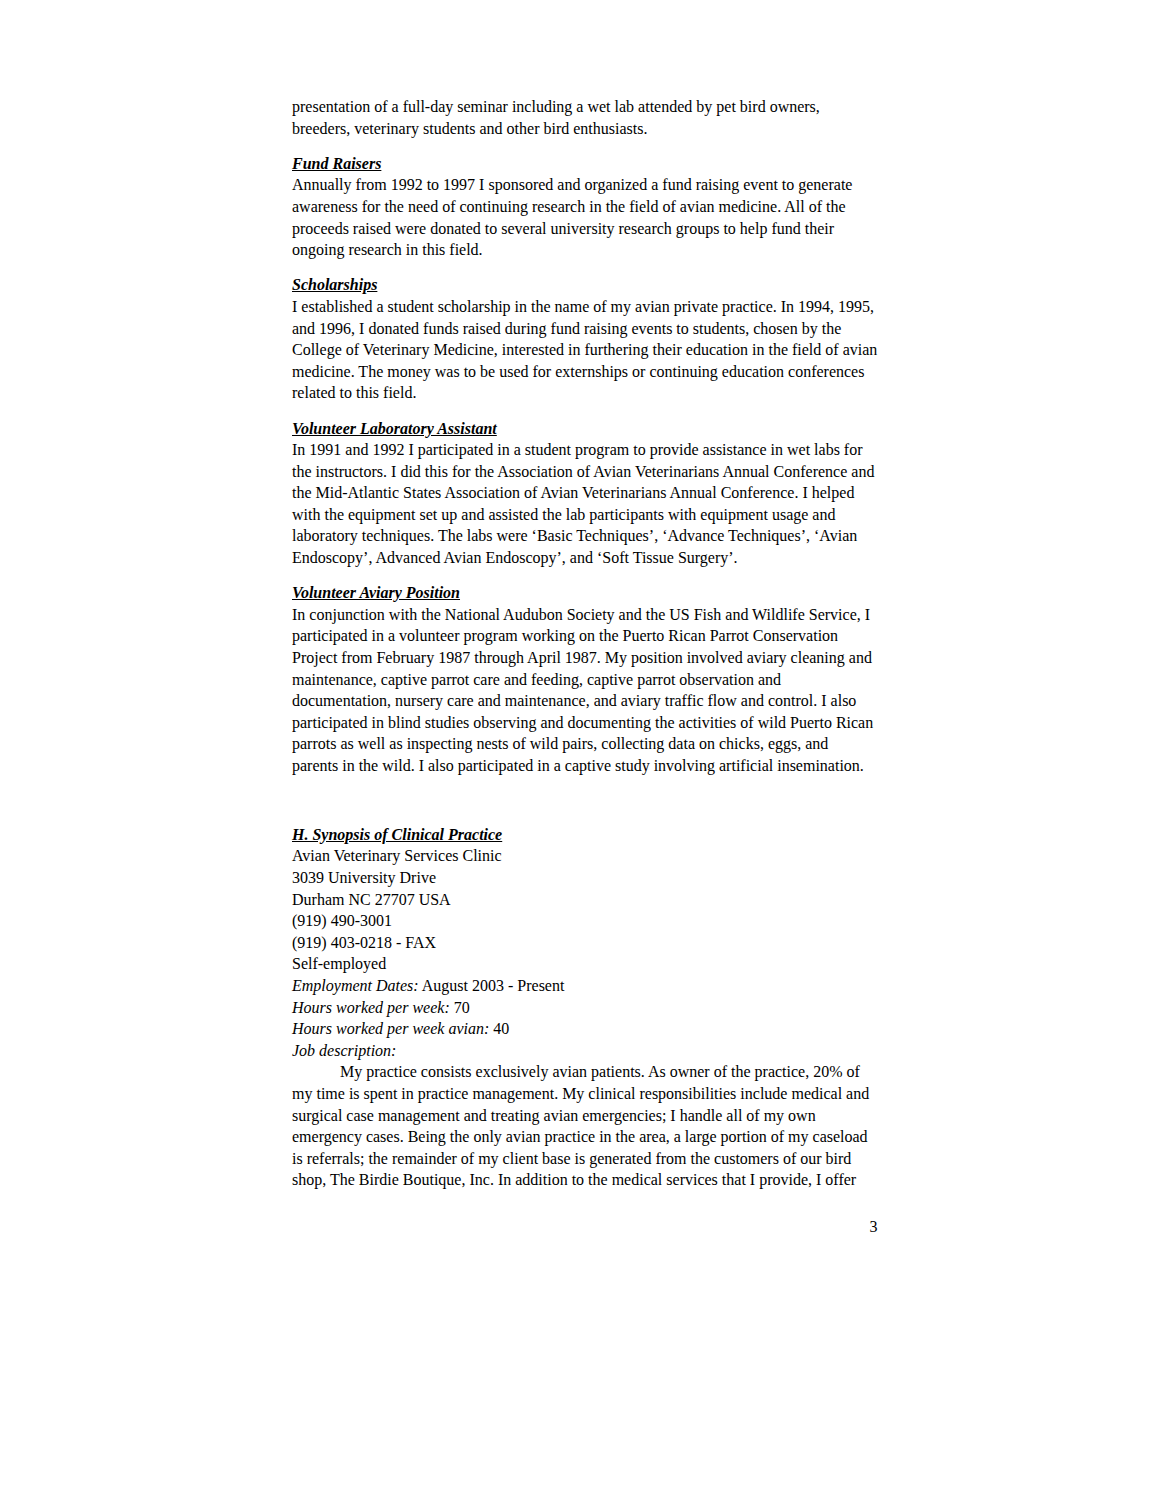presentation of a full-day seminar including a wet lab attended by pet bird owners, breeders, veterinary students and other bird enthusiasts.
Fund Raisers
Annually from 1992 to 1997 I sponsored and organized a fund raising event to generate awareness for the need of continuing research in the field of avian medicine. All of the proceeds raised were donated to several university research groups to help fund their ongoing research in this field.
Scholarships
I established a student scholarship in the name of my avian private practice. In 1994, 1995, and 1996, I donated funds raised during fund raising events to students, chosen by the College of Veterinary Medicine, interested in furthering their education in the field of avian medicine. The money was to be used for externships or continuing education conferences related to this field.
Volunteer Laboratory Assistant
In 1991 and 1992 I participated in a student program to provide assistance in wet labs for the instructors. I did this for the Association of Avian Veterinarians Annual Conference and the Mid-Atlantic States Association of Avian Veterinarians Annual Conference. I helped with the equipment set up and assisted the lab participants with equipment usage and laboratory techniques. The labs were ‘Basic Techniques’, ‘Advance Techniques’, ‘Avian Endoscopy’, Advanced Avian Endoscopy’, and ‘Soft Tissue Surgery’.
Volunteer Aviary Position
In conjunction with the National Audubon Society and the US Fish and Wildlife Service, I participated in a volunteer program working on the Puerto Rican Parrot Conservation Project from February 1987 through April 1987. My position involved aviary cleaning and maintenance, captive parrot care and feeding, captive parrot observation and documentation, nursery care and maintenance, and aviary traffic flow and control. I also participated in blind studies observing and documenting the activities of wild Puerto Rican parrots as well as inspecting nests of wild pairs, collecting data on chicks, eggs, and parents in the wild. I also participated in a captive study involving artificial insemination.
H. Synopsis of Clinical Practice
Avian Veterinary Services Clinic
3039 University Drive
Durham NC 27707 USA
(919) 490-3001
(919) 403-0218 - FAX
Self-employed
Employment Dates: August 2003 - Present
Hours worked per week: 70
Hours worked per week avian: 40
Job description:
My practice consists exclusively avian patients. As owner of the practice, 20% of my time is spent in practice management. My clinical responsibilities include medical and surgical case management and treating avian emergencies; I handle all of my own emergency cases. Being the only avian practice in the area, a large portion of my caseload is referrals; the remainder of my client base is generated from the customers of our bird shop, The Birdie Boutique, Inc. In addition to the medical services that I provide, I offer
3